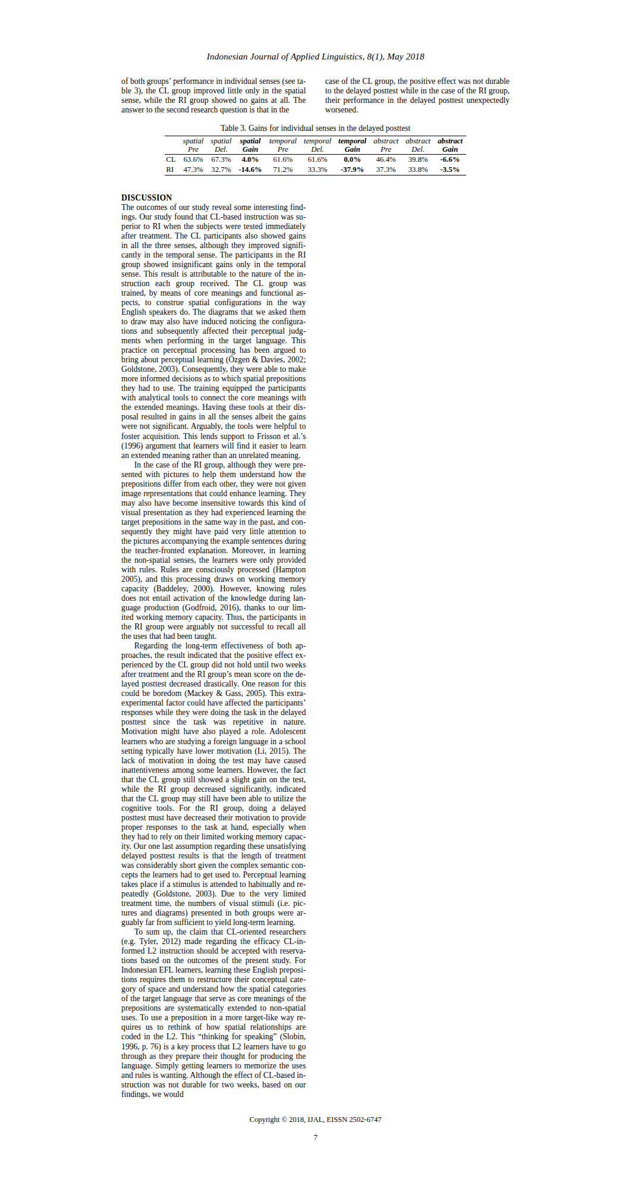Indonesian Journal of Applied Linguistics, 8(1), May 2018
of both groups’ performance in individual senses (see table 3), the CL group improved little only in the spatial sense, while the RI group showed no gains at all. The answer to the second research question is that in the
case of the CL group, the positive effect was not durable to the delayed posttest while in the case of the RI group, their performance in the delayed posttest unexpectedly worsened.
Table 3. Gains for individual senses in the delayed posttest
| | spatial Pre | spatial Del. | spatial Gain | temporal Pre | temporal Del. | temporal Gain | abstract Pre | abstract Del. | abstract Gain |
| --- | --- | --- | --- | --- | --- | --- | --- | --- | --- |
| CL | 63.6% | 67.3% | 4.0% | 61.6% | 61.6% | 0.0% | 46.4% | 39.8% | -6.6% |
| RI | 47.3% | 32.7% | -14.6% | 71.2% | 33.3% | -37.9% | 37.3% | 33.8% | -3.5% |
Discussion
The outcomes of our study reveal some interesting findings. Our study found that CL-based instruction was superior to RI when the subjects were tested immediately after treatment. The CL participants also showed gains in all the three senses, although they improved significantly in the temporal sense. The participants in the RI group showed insignificant gains only in the temporal sense. This result is attributable to the nature of the instruction each group received. The CL group was trained, by means of core meanings and functional aspects, to construe spatial configurations in the way English speakers do. The diagrams that we asked them to draw may also have induced noticing the configurations and subsequently affected their perceptual judgments when performing in the target language. This practice on perceptual processing has been argued to bring about perceptual learning (Özgen & Davies, 2002; Goldstone, 2003). Consequently, they were able to make more informed decisions as to which spatial prepositions they had to use. The training equipped the participants with analytical tools to connect the core meanings with the extended meanings. Having these tools at their disposal resulted in gains in all the senses albeit the gains were not significant. Arguably, the tools were helpful to foster acquisition. This lends support to Frisson et al.’s (1996) argument that learners will find it easier to learn an extended meaning rather than an unrelated meaning.
In the case of the RI group, although they were presented with pictures to help them understand how the prepositions differ from each other, they were not given image representations that could enhance learning. They may also have become insensitive towards this kind of visual presentation as they had experienced learning the target prepositions in the same way in the past, and consequently they might have paid very little attention to the pictures accompanying the example sentences during the teacher-fronted explanation. Moreover, in learning the non-spatial senses, the learners were only provided with rules. Rules are consciously processed (Hampton 2005), and this processing draws on working memory capacity (Baddeley, 2000). However, knowing rules does not entail activation of the knowledge during language production (Godfroid, 2016), thanks to our limited working memory capacity. Thus, the participants in the RI group were arguably not successful to recall all the uses that had been taught.
Regarding the long-term effectiveness of both approaches, the result indicated that the positive effect experienced by the CL group did not hold until two weeks after treatment and the RI group’s mean score on the delayed posttest decreased drastically. One reason for this could be boredom (Mackey & Gass, 2005). This extra-experimental factor could have affected the participants’ responses while they were doing the task in the delayed posttest since the task was repetitive in nature. Motivation might have also played a role. Adolescent learners who are studying a foreign language in a school setting typically have lower motivation (Li, 2015). The lack of motivation in doing the test may have caused inattentiveness among some learners. However, the fact that the CL group still showed a slight gain on the test, while the RI group decreased significantly, indicated that the CL group may still have been able to utilize the cognitive tools. For the RI group, doing a delayed posttest must have decreased their motivation to provide proper responses to the task at hand, especially when they had to rely on their limited working memory capacity. Our one last assumption regarding these unsatisfying delayed posttest results is that the length of treatment was considerably short given the complex semantic concepts the learners had to get used to. Perceptual learning takes place if a stimulus is attended to habitually and repeatedly (Goldstone, 2003). Due to the very limited treatment time, the numbers of visual stimuli (i.e. pictures and diagrams) presented in both groups were arguably far from sufficient to yield long-term learning.
To sum up, the claim that CL-oriented researchers (e.g. Tyler, 2012) made regarding the efficacy CL-informed L2 instruction should be accepted with reservations based on the outcomes of the present study. For Indonesian EFL learners, learning these English prepositions requires them to restructure their conceptual category of space and understand how the spatial categories of the target language that serve as core meanings of the prepositions are systematically extended to non-spatial uses. To use a preposition in a more target-like way requires us to rethink of how spatial relationships are coded in the L2. This “thinking for speaking” (Slobin, 1996, p. 76) is a key process that L2 learners have to go through as they prepare their thought for producing the language. Simply getting learners to memorize the uses and rules is wanting. Although the effect of CL-based instruction was not durable for two weeks, based on our findings, we would
Copyright © 2018, IJAL, EISSN 2502-6747
7